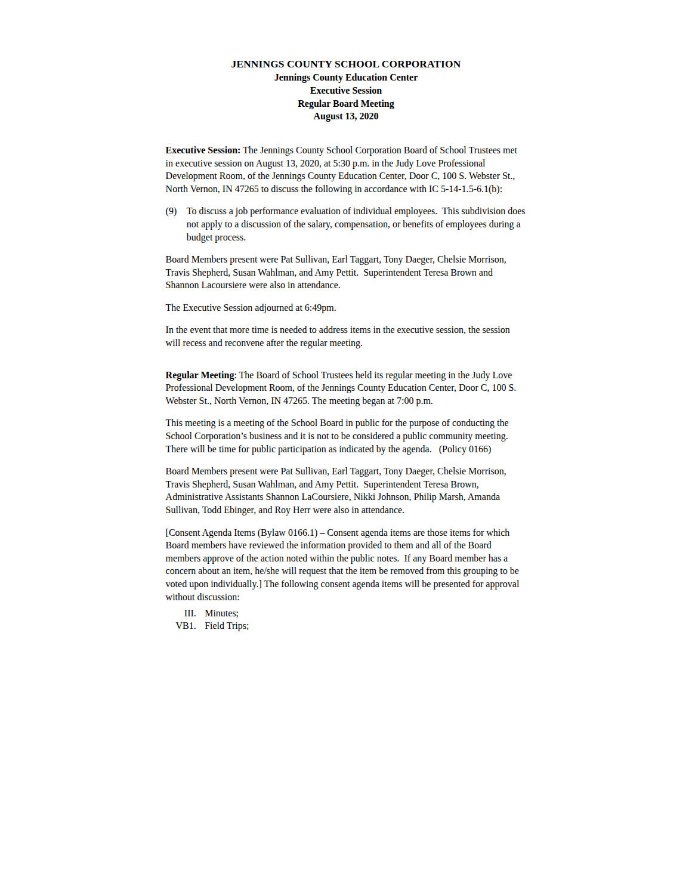JENNINGS COUNTY SCHOOL CORPORATION Jennings County Education Center Executive Session Regular Board Meeting August 13, 2020
Executive Session: The Jennings County School Corporation Board of School Trustees met in executive session on August 13, 2020, at 5:30 p.m. in the Judy Love Professional Development Room, of the Jennings County Education Center, Door C, 100 S. Webster St., North Vernon, IN 47265 to discuss the following in accordance with IC 5-14-1.5-6.1(b):
(9) To discuss a job performance evaluation of individual employees. This subdivision does not apply to a discussion of the salary, compensation, or benefits of employees during a budget process.
Board Members present were Pat Sullivan, Earl Taggart, Tony Daeger, Chelsie Morrison, Travis Shepherd, Susan Wahlman, and Amy Pettit. Superintendent Teresa Brown and Shannon Lacoursiere were also in attendance.
The Executive Session adjourned at 6:49pm.
In the event that more time is needed to address items in the executive session, the session will recess and reconvene after the regular meeting.
Regular Meeting: The Board of School Trustees held its regular meeting in the Judy Love Professional Development Room, of the Jennings County Education Center, Door C, 100 S. Webster St., North Vernon, IN 47265. The meeting began at 7:00 p.m.
This meeting is a meeting of the School Board in public for the purpose of conducting the School Corporation’s business and it is not to be considered a public community meeting. There will be time for public participation as indicated by the agenda. (Policy 0166)
Board Members present were Pat Sullivan, Earl Taggart, Tony Daeger, Chelsie Morrison, Travis Shepherd, Susan Wahlman, and Amy Pettit. Superintendent Teresa Brown, Administrative Assistants Shannon LaCoursiere, Nikki Johnson, Philip Marsh, Amanda Sullivan, Todd Ebinger, and Roy Herr were also in attendance.
[Consent Agenda Items (Bylaw 0166.1) – Consent agenda items are those items for which Board members have reviewed the information provided to them and all of the Board members approve of the action noted within the public notes. If any Board member has a concern about an item, he/she will request that the item be removed from this grouping to be voted upon individually.] The following consent agenda items will be presented for approval without discussion:
III. Minutes;
VB1. Field Trips;